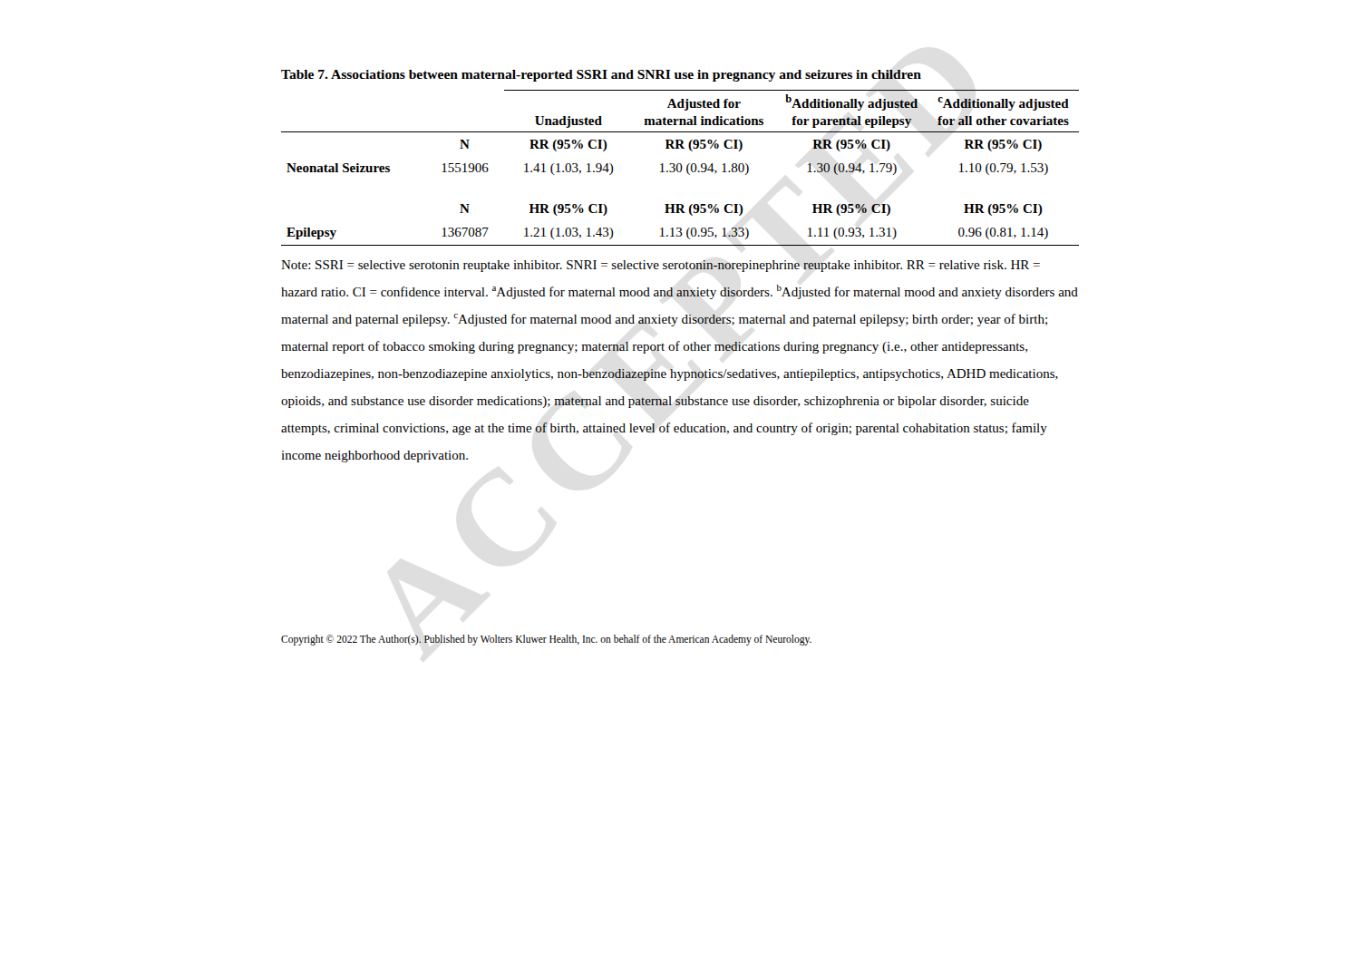ACCEPTED
Table 7. Associations between maternal-reported SSRI and SNRI use in pregnancy and seizures in children
| | | Unadjusted | Adjusted for maternal indications | b Additionally adjusted for parental epilepsy | c Additionally adjusted for all other covariates |
| --- | --- | --- | --- | --- | --- |
| | N | RR (95% CI) | RR (95% CI) | RR (95% CI) | RR (95% CI) |
| Neonatal Seizures | 1551906 | 1.41 (1.03, 1.94) | 1.30 (0.94, 1.80) | 1.30 (0.94, 1.79) | 1.10 (0.79, 1.53) |
| | N | HR (95% CI) | HR (95% CI) | HR (95% CI) | HR (95% CI) |
| Epilepsy | 1367087 | 1.21 (1.03, 1.43) | 1.13 (0.95, 1.33) | 1.11 (0.93, 1.31) | 0.96 (0.81, 1.14) |
Note: SSRI = selective serotonin reuptake inhibitor. SNRI = selective serotonin-norepinephrine reuptake inhibitor. RR = relative risk. HR = hazard ratio. CI = confidence interval. aAdjusted for maternal mood and anxiety disorders. bAdjusted for maternal mood and anxiety disorders and maternal and paternal epilepsy. cAdjusted for maternal mood and anxiety disorders; maternal and paternal epilepsy; birth order; year of birth; maternal report of tobacco smoking during pregnancy; maternal report of other medications during pregnancy (i.e., other antidepressants, benzodiazepines, non-benzodiazepine anxiolytics, non-benzodiazepine hypnotics/sedatives, antiepileptics, antipsychotics, ADHD medications, opioids, and substance use disorder medications); maternal and paternal substance use disorder, schizophrenia or bipolar disorder, suicide attempts, criminal convictions, age at the time of birth, attained level of education, and country of origin; parental cohabitation status; family income neighborhood deprivation.
Copyright © 2022 The Author(s). Published by Wolters Kluwer Health, Inc. on behalf of the American Academy of Neurology.